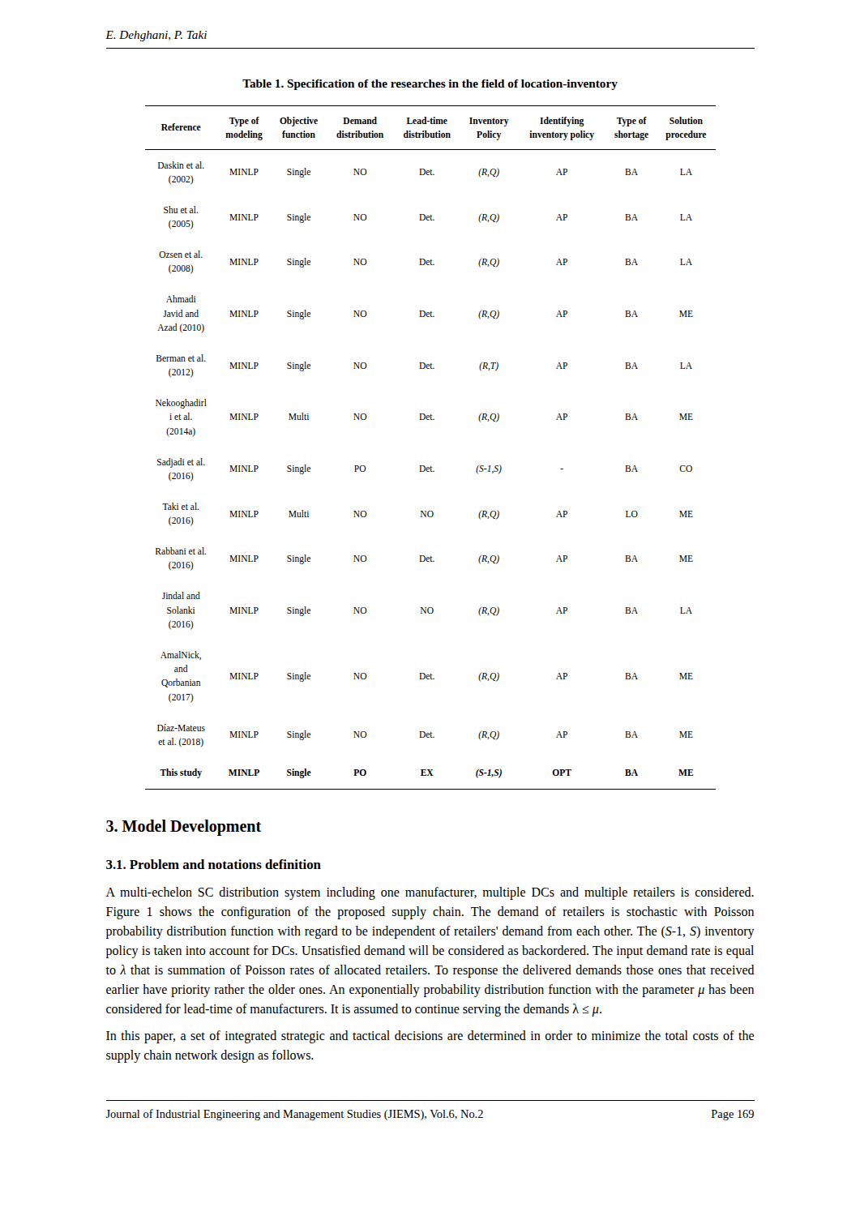E. Dehghani, P. Taki
Table 1. Specification of the researches in the field of location-inventory
| Reference | Type of modeling | Objective function | Demand distribution | Lead-time distribution | Inventory Policy | Identifying inventory policy | Type of shortage | Solution procedure |
| --- | --- | --- | --- | --- | --- | --- | --- | --- |
| Daskin et al. (2002) | MINLP | Single | NO | Det. | (R,Q) | AP | BA | LA |
| Shu et al. (2005) | MINLP | Single | NO | Det. | (R,Q) | AP | BA | LA |
| Ozsen et al. (2008) | MINLP | Single | NO | Det. | (R,Q) | AP | BA | LA |
| Ahmadi Javid and Azad (2010) | MINLP | Single | NO | Det. | (R,Q) | AP | BA | ME |
| Berman et al. (2012) | MINLP | Single | NO | Det. | (R,T) | AP | BA | LA |
| Nekooghadirl i et al. (2014a) | MINLP | Multi | NO | Det. | (R,Q) | AP | BA | ME |
| Sadjadi et al. (2016) | MINLP | Single | PO | Det. | (S-1,S) | - | BA | CO |
| Taki et al. (2016) | MINLP | Multi | NO | NO | (R,Q) | AP | LO | ME |
| Rabbani et al. (2016) | MINLP | Single | NO | Det. | (R,Q) | AP | BA | ME |
| Jindal and Solanki (2016) | MINLP | Single | NO | NO | (R,Q) | AP | BA | LA |
| AmalNick, and Qorbanian (2017) | MINLP | Single | NO | Det. | (R,Q) | AP | BA | ME |
| Díaz-Mateus et al. (2018) | MINLP | Single | NO | Det. | (R,Q) | AP | BA | ME |
| This study | MINLP | Single | PO | EX | (S-1,S) | OPT | BA | ME |
3. Model Development
3.1. Problem and notations definition
A multi-echelon SC distribution system including one manufacturer, multiple DCs and multiple retailers is considered. Figure 1 shows the configuration of the proposed supply chain. The demand of retailers is stochastic with Poisson probability distribution function with regard to be independent of retailers' demand from each other. The (S-1, S) inventory policy is taken into account for DCs. Unsatisfied demand will be considered as backordered. The input demand rate is equal to λ that is summation of Poisson rates of allocated retailers. To response the delivered demands those ones that received earlier have priority rather the older ones. An exponentially probability distribution function with the parameter μ has been considered for lead-time of manufacturers. It is assumed to continue serving the demands λ ≤ μ.
In this paper, a set of integrated strategic and tactical decisions are determined in order to minimize the total costs of the supply chain network design as follows.
Journal of Industrial Engineering and Management Studies (JIEMS), Vol.6, No.2 Page 169